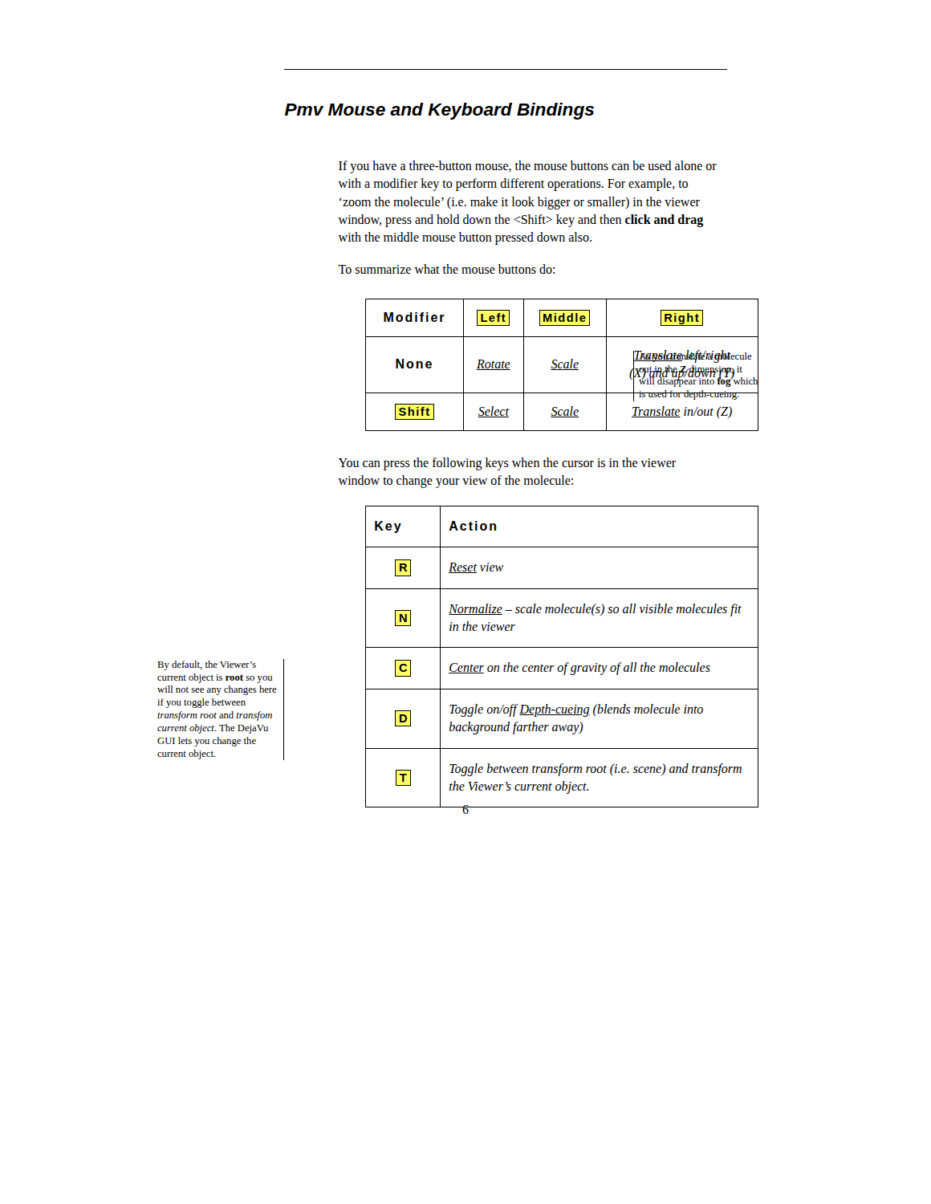Pmv Mouse and Keyboard Bindings
If you have a three-button mouse, the mouse buttons can be used alone or with a modifier key to perform different operations. For example, to ‘zoom the molecule’ (i.e. make it look bigger or smaller) in the viewer window, press and hold down the <Shift> key and then click and drag with the middle mouse button pressed down also.
To summarize what the mouse buttons do:
| Modifier | Left | Middle | Right |
| --- | --- | --- | --- |
| None | Rotate | Scale | Translate left/right (X) and up/down (Y) |
| Shift | Select | Scale | Translate in/out (Z) |
You can press the following keys when the cursor is in the viewer window to change your view of the molecule:
| Key | Action |
| --- | --- |
| R | Reset view |
| N | Normalize – scale molecule(s) so all visible molecules fit in the viewer |
| C | Center on the center of gravity of all the molecules |
| D | Toggle on/off Depth-cueing (blends molecule into background farther away) |
| T | Toggle between transform root (i.e. scene) and transform the Viewer’s current object. |
As you translate a molecule out in the Z dimension, it will disappear into fog which is used for depth-cueing.
By default, the Viewer’s current object is root so you will not see any changes here if you toggle between transform root and transfom current object. The DejaVu GUI lets you change the current object.
6